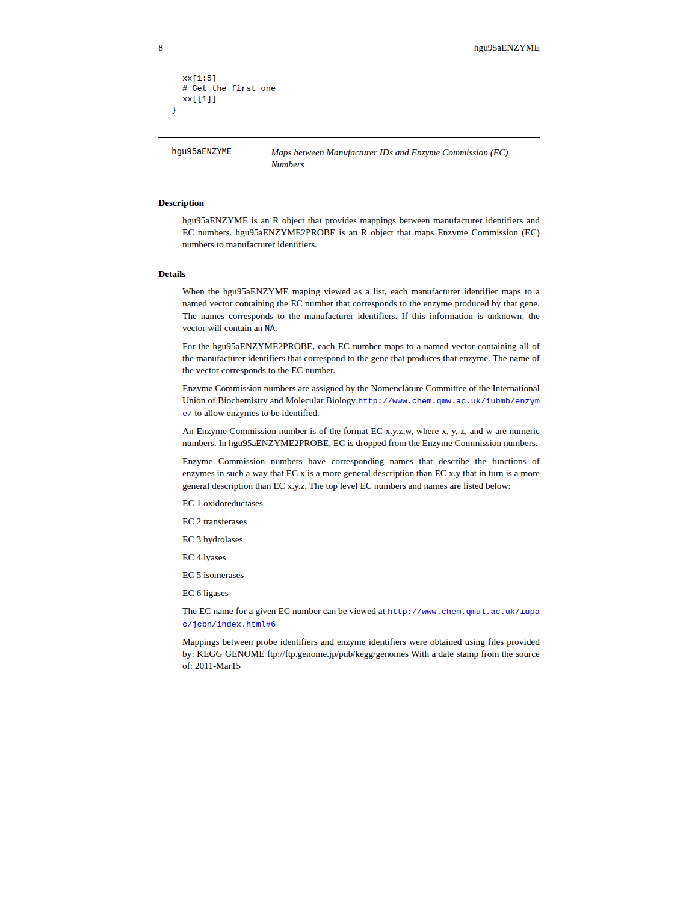8 hgu95aENZYME
xx[1:5]
# Get the first one
xx[[1]]
}
hgu95aENZYME
Maps between Manufacturer IDs and Enzyme Commission (EC) Numbers
Description
hgu95aENZYME is an R object that provides mappings between manufacturer identifiers and EC numbers. hgu95aENZYME2PROBE is an R object that maps Enzyme Commission (EC) numbers to manufacturer identifiers.
Details
When the hgu95aENZYME maping viewed as a list, each manufacturer identifier maps to a named vector containing the EC number that corresponds to the enzyme produced by that gene. The names corresponds to the manufacturer identifiers. If this information is unknown, the vector will contain an NA.
For the hgu95aENZYME2PROBE, each EC number maps to a named vector containing all of the manufacturer identifiers that correspond to the gene that produces that enzyme. The name of the vector corresponds to the EC number.
Enzyme Commission numbers are assigned by the Nomenclature Committee of the International Union of Biochemistry and Molecular Biology http://www.chem.qmw.ac.uk/iubmb/enzyme/ to allow enzymes to be identified.
An Enzyme Commission number is of the format EC x.y.z.w, where x, y, z, and w are numeric numbers. In hgu95aENZYME2PROBE, EC is dropped from the Enzyme Commission numbers.
Enzyme Commission numbers have corresponding names that describe the functions of enzymes in such a way that EC x is a more general description than EC x.y that in turn is a more general description than EC x.y.z. The top level EC numbers and names are listed below:
EC 1 oxidoreductases
EC 2 transferases
EC 3 hydrolases
EC 4 lyases
EC 5 isomerases
EC 6 ligases
The EC name for a given EC number can be viewed at http://www.chem.qmul.ac.uk/iupac/jcbn/index.html#6
Mappings between probe identifiers and enzyme identifiers were obtained using files provided by: KEGG GENOME ftp://ftp.genome.jp/pub/kegg/genomes With a date stamp from the source of: 2011-Mar15